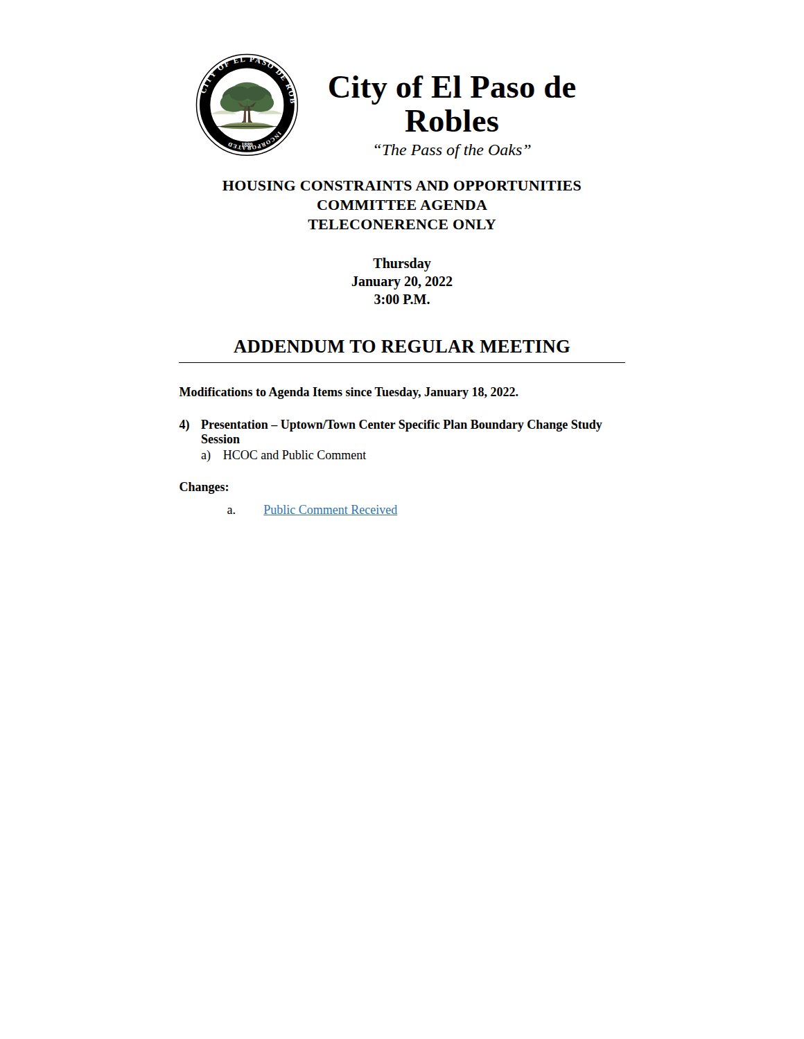CITY OF EL PASO DE ROBLES INCORPORATED 1889
City of El Paso de Robles
“The Pass of the Oaks”
HOUSING CONSTRAINTS AND OPPORTUNITIES
COMMITTEE AGENDA
TELECONERENCE ONLY
Thursday
January 20, 2022
3:00 P.M.
ADDENDUM TO REGULAR MEETING
Modifications to Agenda Items since Tuesday, January 18, 2022.
4) Presentation – Uptown/Town Center Specific Plan Boundary Change Study Session
a) HCOC and Public Comment
Changes:
a. Public Comment Received